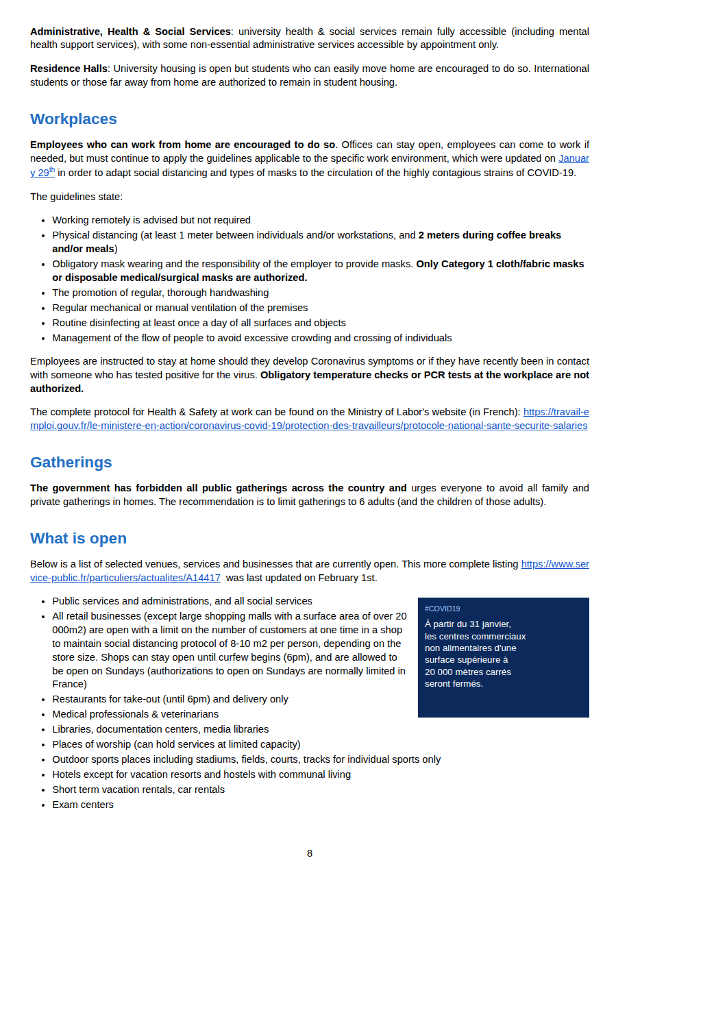Administrative, Health & Social Services: university health & social services remain fully accessible (including mental health support services), with some non-essential administrative services accessible by appointment only.
Residence Halls: University housing is open but students who can easily move home are encouraged to do so. International students or those far away from home are authorized to remain in student housing.
Workplaces
Employees who can work from home are encouraged to do so. Offices can stay open, employees can come to work if needed, but must continue to apply the guidelines applicable to the specific work environment, which were updated on January 29th in order to adapt social distancing and types of masks to the circulation of the highly contagious strains of COVID-19.
The guidelines state:
Working remotely is advised but not required
Physical distancing (at least 1 meter between individuals and/or workstations, and 2 meters during coffee breaks and/or meals)
Obligatory mask wearing and the responsibility of the employer to provide masks. Only Category 1 cloth/fabric masks or disposable medical/surgical masks are authorized.
The promotion of regular, thorough handwashing
Regular mechanical or manual ventilation of the premises
Routine disinfecting at least once a day of all surfaces and objects
Management of the flow of people to avoid excessive crowding and crossing of individuals
Employees are instructed to stay at home should they develop Coronavirus symptoms or if they have recently been in contact with someone who has tested positive for the virus. Obligatory temperature checks or PCR tests at the workplace are not authorized.
The complete protocol for Health & Safety at work can be found on the Ministry of Labor's website (in French): https://travail-emploi.gouv.fr/le-ministere-en-action/coronavirus-covid-19/protection-des-travailleurs/protocole-national-sante-securite-salaries
Gatherings
The government has forbidden all public gatherings across the country and urges everyone to avoid all family and private gatherings in homes. The recommendation is to limit gatherings to 6 adults (and the children of those adults).
What is open
Below is a list of selected venues, services and businesses that are currently open. This more complete listing https://www.service-public.fr/particuliers/actualites/A14417 was last updated on February 1st.
#COVID19
À partir du 31 janvier,
les centres commerciaux
non alimentaires d'une
surface supérieure à
20 000 mètres carrés
seront fermés.
Public services and administrations, and all social services
All retail businesses (except large shopping malls with a surface area of over 20 000m2) are open with a limit on the number of customers at one time in a shop to maintain social distancing protocol of 8-10 m2 per person, depending on the store size. Shops can stay open until curfew begins (6pm), and are allowed to be open on Sundays (authorizations to open on Sundays are normally limited in France)
Restaurants for take-out (until 6pm) and delivery only
Medical professionals & veterinarians
Libraries, documentation centers, media libraries
Places of worship (can hold services at limited capacity)
Outdoor sports places including stadiums, fields, courts, tracks for individual sports only
Hotels except for vacation resorts and hostels with communal living
Short term vacation rentals, car rentals
Exam centers
8